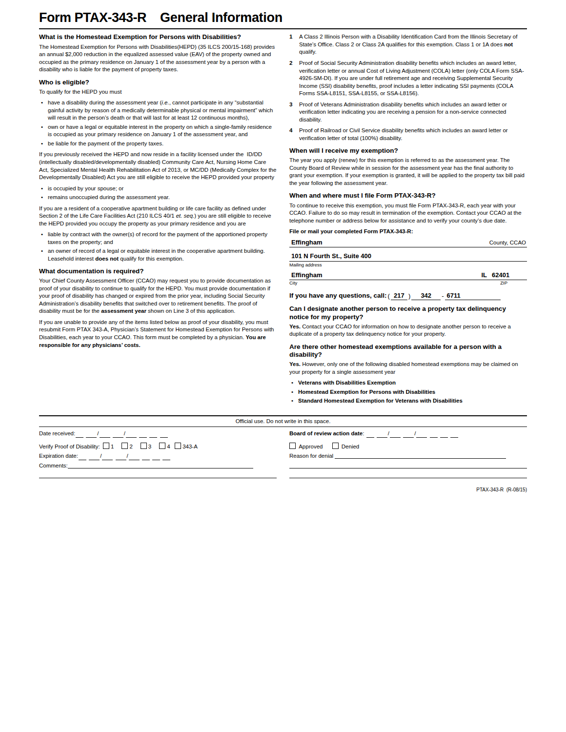Form PTAX-343-R
General Information
What is the Homestead Exemption for Persons with Disabilities?
The Homestead Exemption for Persons with Disabilities(HEPD) (35 ILCS 200/15-168) provides an annual $2,000 reduction in the equalized assessed value (EAV) of the property owned and occupied as the primary residence on January 1 of the assessment year by a person with a disability who is liable for the payment of property taxes.
Who is eligible?
To qualify for the HEPD you must
have a disability during the assessment year (i.e., cannot participate in any “substantial gainful activity by reason of a medically determinable physical or mental impairment” which will result in the person’s death or that will last for at least 12 continuous months),
own or have a legal or equitable interest in the property on which a single-family residence is occupied as your primary residence on January 1 of the assessment year, and
be liable for the payment of the property taxes.
If you previously received the HEPD and now reside in a facility licensed under the ID/DD (intellectually disabled/developmentally disabled) Community Care Act, Nursing Home Care Act, Specialized Mental Health Rehabilitation Act of 2013, or MC/DD (Medically Complex for the Developmentally Disabled) Act you are still eligible to receive the HEPD provided your property
is occupied by your spouse; or
remains unoccupied during the assessment year.
If you are a resident of a cooperative apartment building or life care facility as defined under Section 2 of the Life Care Facilities Act (210 ILCS 40/1 et. seq.) you are still eligible to receive the HEPD provided you occupy the property as your primary residence and you are
liable by contract with the owner(s) of record for the payment of the apportioned property taxes on the property; and
an owner of record of a legal or equitable interest in the cooperative apartment building. Leasehold interest does not qualify for this exemption.
What documentation is required?
Your Chief County Assessment Officer (CCAO) may request you to provide documentation as proof of your disability to continue to qualify for the HEPD. You must provide documentation if your proof of disability has changed or expired from the prior year, including Social Security Administration’s disability benefits that switched over to retirement benefits. The proof of disability must be for the assessment year shown on Line 3 of this application.
If you are unable to provide any of the items listed below as proof of your disability, you must resubmit Form PTAX 343-A, Physician’s Statement for Homestead Exemption for Persons with Disabilities, each year to your CCAO. This form must be completed by a physician. You are responsible for any physicians’ costs.
A Class 2 Illinois Person with a Disability Identification Card from the Illinois Secretary of State’s Office. Class 2 or Class 2A qualifies for this exemption. Class 1 or 1A does not qualify.
Proof of Social Security Administration disability benefits which includes an award letter, verification letter or annual Cost of Living Adjustment (COLA) letter (only COLA Form SSA-4926-SM-DI). If you are under full retirement age and receiving Supplemental Security Income (SSI) disability benefits, proof includes a letter indicating SSI payments (COLA Forms SSA-L8151, SSA-L8155, or SSA-L8156).
Proof of Veterans Administration disability benefits which includes an award letter or verification letter indicating you are receiving a pension for a non-service connected disability.
Proof of Railroad or Civil Service disability benefits which includes an award letter or verification letter of total (100%) disability.
When will I receive my exemption?
The year you apply (renew) for this exemption is referred to as the assessment year. The County Board of Review while in session for the assessment year has the final authority to grant your exemption. If your exemption is granted, it will be applied to the property tax bill paid the year following the assessment year.
When and where must I file Form PTAX-343-R?
To continue to receive this exemption, you must file Form PTAX-343-R, each year with your CCAO. Failure to do so may result in termination of the exemption. Contact your CCAO at the telephone number or address below for assistance and to verify your county’s due date.
File or mail your completed Form PTAX-343-R:
Effingham County, CCAO
101 N Fourth St., Suite 400
Mailing address
Effingham IL 62401
City ZIP
If you have any questions, call: (217) 342 - 6711
Can I designate another person to receive a property tax delinquency notice for my property?
Yes. Contact your CCAO for information on how to designate another person to receive a duplicate of a property tax delinquency notice for your property.
Are there other homestead exemptions available for a person with a disability?
Yes. However, only one of the following disabled homestead exemptions may be claimed on your property for a single assessment year
Veterans with Disabilities Exemption
Homestead Exemption for Persons with Disabilities
Standard Homestead Exemption for Veterans with Disabilities
Official use. Do not write in this space.
Date received: / /
Verify Proof of Disability: 1 2 3 4 343-A
Expiration date: / /
Comments:
Board of review action date: / /
Approved Denied
Reason for denial
PTAX-343-R (R-08/15)